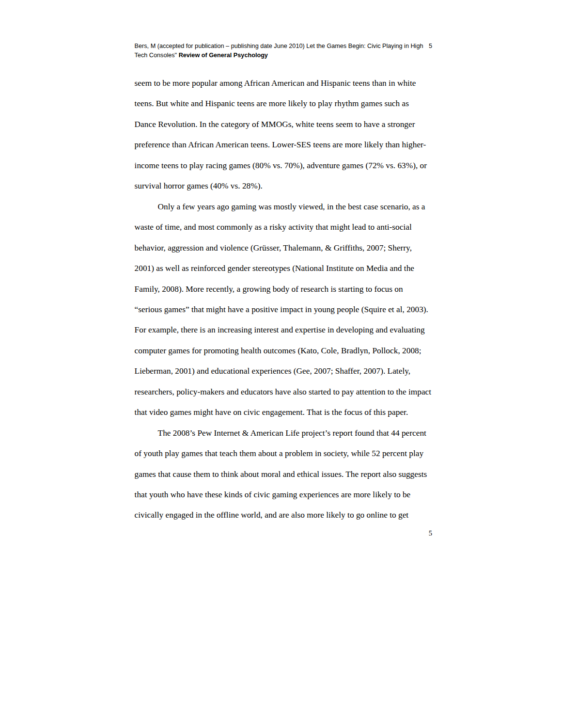5 Bers, M (accepted for publication – publishing date June 2010) Let the Games Begin: Civic Playing in High Tech Consoles" Review of General Psychology
seem to be more popular among African American and Hispanic teens than in white teens. But white and Hispanic teens are more likely to play rhythm games such as Dance Revolution. In the category of MMOGs, white teens seem to have a stronger preference than African American teens. Lower-SES teens are more likely than higher-income teens to play racing games (80% vs. 70%), adventure games (72% vs. 63%), or survival horror games (40% vs. 28%).
Only a few years ago gaming was mostly viewed, in the best case scenario, as a waste of time, and most commonly as a risky activity that might lead to anti-social behavior, aggression and violence (Grüsser, Thalemann, & Griffiths, 2007; Sherry, 2001) as well as reinforced gender stereotypes (National Institute on Media and the Family, 2008). More recently, a growing body of research is starting to focus on “serious games” that might have a positive impact in young people (Squire et al, 2003). For example, there is an increasing interest and expertise in developing and evaluating computer games for promoting health outcomes (Kato, Cole, Bradlyn, Pollock, 2008; Lieberman, 2001) and educational experiences (Gee, 2007; Shaffer, 2007). Lately, researchers, policy-makers and educators have also started to pay attention to the impact that video games might have on civic engagement. That is the focus of this paper.
The 2008’s Pew Internet & American Life project’s report found that 44 percent of youth play games that teach them about a problem in society, while 52 percent play games that cause them to think about moral and ethical issues. The report also suggests that youth who have these kinds of civic gaming experiences are more likely to be civically engaged in the offline world, and are also more likely to go online to get
5